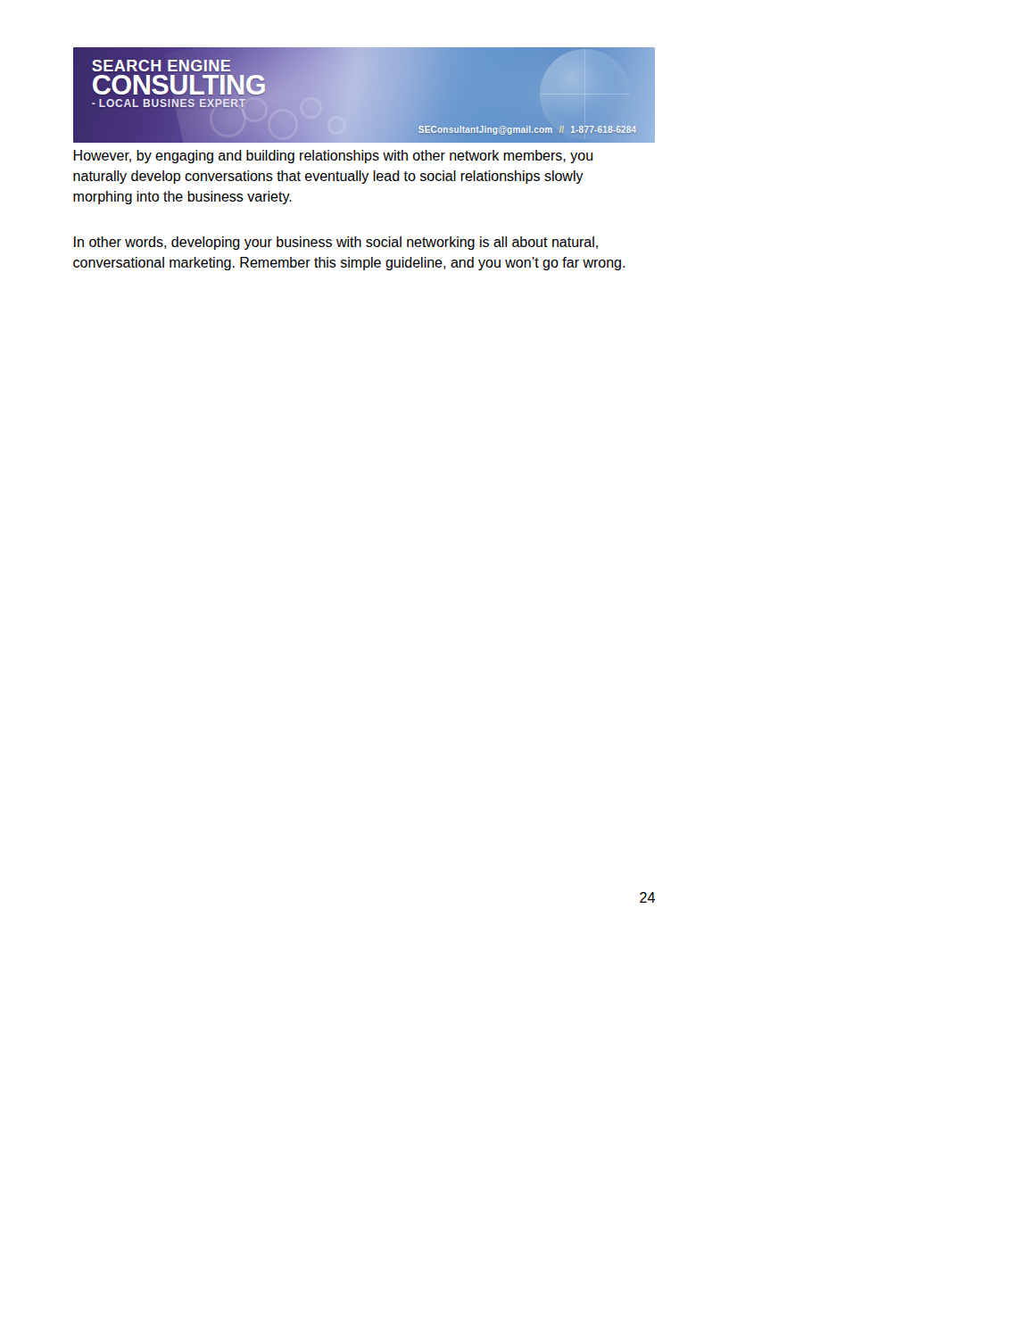SEARCH ENGINE CONSULTING - LOCAL BUSINES EXPERT
SEConsultantJing@gmail.com // 1-877-618-6284
However, by engaging and building relationships with other network members, you naturally develop conversations that eventually lead to social relationships slowly morphing into the business variety.
In other words, developing your business with social networking is all about natural, conversational marketing. Remember this simple guideline, and you won’t go far wrong.
24